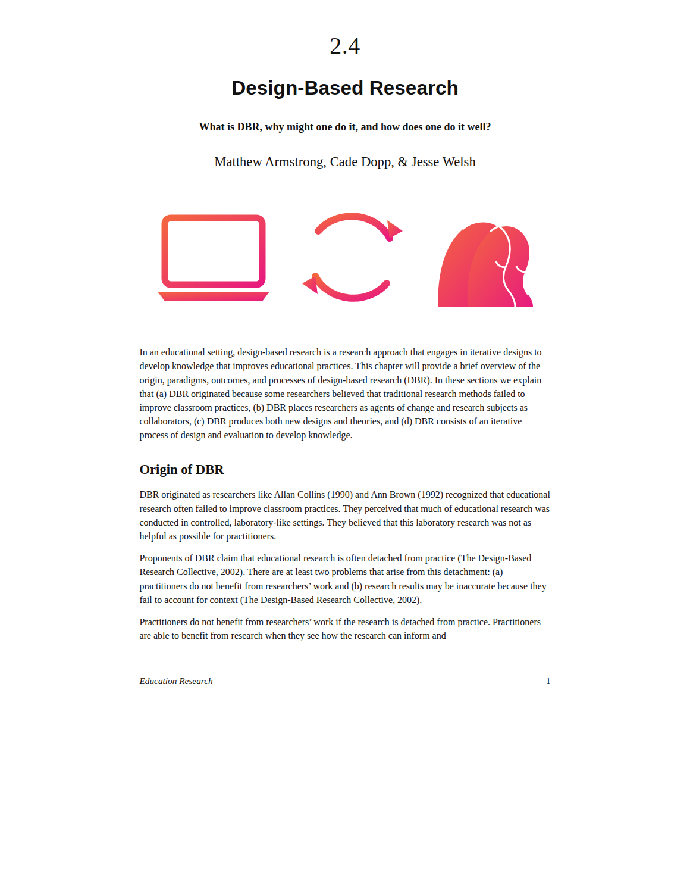2.4
Design-Based Research
What is DBR, why might one do it, and how does one do it well?
Matthew Armstrong, Cade Dopp, & Jesse Welsh
In an educational setting, design-based research is a research approach that engages in iterative designs to develop knowledge that improves educational practices. This chapter will provide a brief overview of the origin, paradigms, outcomes, and processes of design-based research (DBR). In these sections we explain that (a) DBR originated because some researchers believed that traditional research methods failed to improve classroom practices, (b) DBR places researchers as agents of change and research subjects as collaborators, (c) DBR produces both new designs and theories, and (d) DBR consists of an iterative process of design and evaluation to develop knowledge.
Origin of DBR
DBR originated as researchers like Allan Collins (1990) and Ann Brown (1992) recognized that educational research often failed to improve classroom practices. They perceived that much of educational research was conducted in controlled, laboratory-like settings. They believed that this laboratory research was not as helpful as possible for practitioners.
Proponents of DBR claim that educational research is often detached from practice (The Design-Based Research Collective, 2002). There are at least two problems that arise from this detachment: (a) practitioners do not benefit from researchers’ work and (b) research results may be inaccurate because they fail to account for context (The Design-Based Research Collective, 2002).
Practitioners do not benefit from researchers’ work if the research is detached from practice. Practitioners are able to benefit from research when they see how the research can inform and
Education Research 1